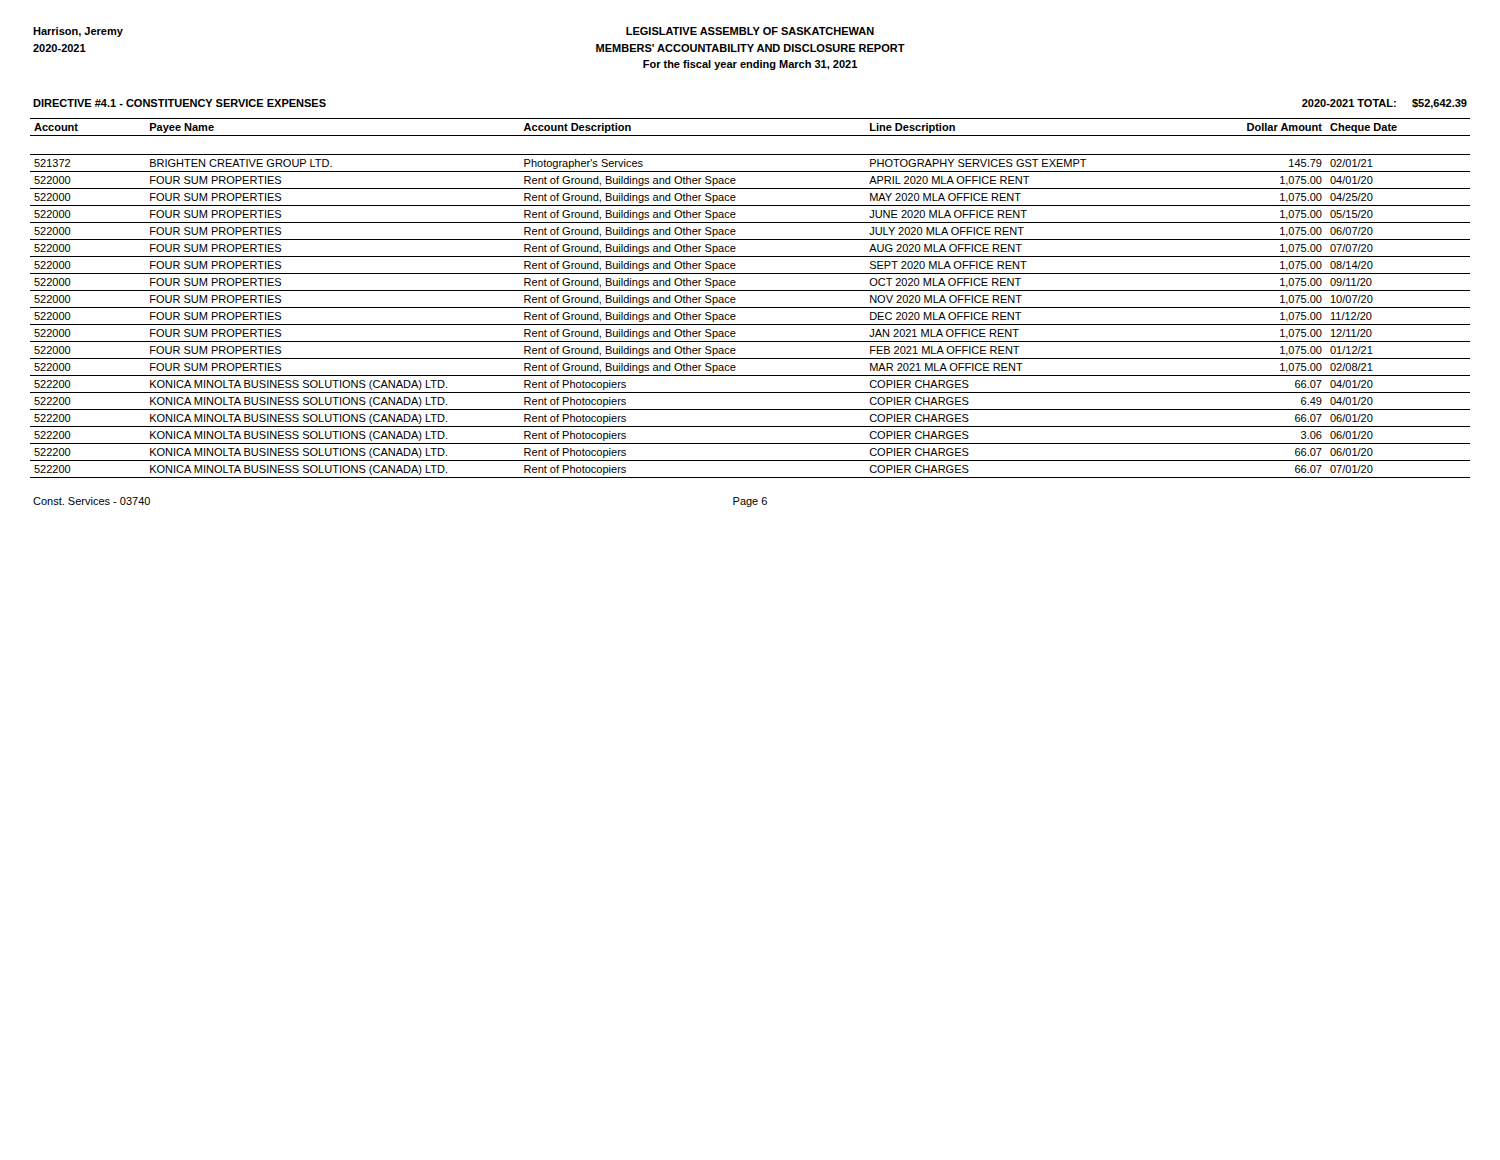| Harrison, Jeremy 2020-2021 | LEGISLATIVE ASSEMBLY OF SASKATCHEWAN MEMBERS' ACCOUNTABILITY AND DISCLOSURE REPORT For the fiscal year ending March 31, 2021 | |
| DIRECTIVE #4.1 - CONSTITUENCY SERVICE EXPENSES | 2020-2021 TOTAL: $52,642.39 |
| Account | Payee Name | Account Description | Line Description | Dollar Amount | Cheque Date |
| --- | --- | --- | --- | --- | --- |
| 521372 | BRIGHTEN CREATIVE GROUP LTD. | Photographer's Services | PHOTOGRAPHY SERVICES GST EXEMPT | 145.79 | 02/01/21 |
| 522000 | FOUR SUM PROPERTIES | Rent of Ground, Buildings and Other Space | APRIL 2020 MLA OFFICE RENT | 1,075.00 | 04/01/20 |
| 522000 | FOUR SUM PROPERTIES | Rent of Ground, Buildings and Other Space | MAY 2020 MLA OFFICE RENT | 1,075.00 | 04/25/20 |
| 522000 | FOUR SUM PROPERTIES | Rent of Ground, Buildings and Other Space | JUNE 2020 MLA OFFICE RENT | 1,075.00 | 05/15/20 |
| 522000 | FOUR SUM PROPERTIES | Rent of Ground, Buildings and Other Space | JULY 2020 MLA OFFICE RENT | 1,075.00 | 06/07/20 |
| 522000 | FOUR SUM PROPERTIES | Rent of Ground, Buildings and Other Space | AUG 2020 MLA OFFICE RENT | 1,075.00 | 07/07/20 |
| 522000 | FOUR SUM PROPERTIES | Rent of Ground, Buildings and Other Space | SEPT 2020 MLA OFFICE RENT | 1,075.00 | 08/14/20 |
| 522000 | FOUR SUM PROPERTIES | Rent of Ground, Buildings and Other Space | OCT 2020 MLA OFFICE RENT | 1,075.00 | 09/11/20 |
| 522000 | FOUR SUM PROPERTIES | Rent of Ground, Buildings and Other Space | NOV 2020 MLA OFFICE RENT | 1,075.00 | 10/07/20 |
| 522000 | FOUR SUM PROPERTIES | Rent of Ground, Buildings and Other Space | DEC 2020 MLA OFFICE RENT | 1,075.00 | 11/12/20 |
| 522000 | FOUR SUM PROPERTIES | Rent of Ground, Buildings and Other Space | JAN 2021 MLA OFFICE RENT | 1,075.00 | 12/11/20 |
| 522000 | FOUR SUM PROPERTIES | Rent of Ground, Buildings and Other Space | FEB 2021 MLA OFFICE RENT | 1,075.00 | 01/12/21 |
| 522000 | FOUR SUM PROPERTIES | Rent of Ground, Buildings and Other Space | MAR 2021 MLA OFFICE RENT | 1,075.00 | 02/08/21 |
| 522200 | KONICA MINOLTA BUSINESS SOLUTIONS (CANADA) LTD. | Rent of Photocopiers | COPIER CHARGES | 66.07 | 04/01/20 |
| 522200 | KONICA MINOLTA BUSINESS SOLUTIONS (CANADA) LTD. | Rent of Photocopiers | COPIER CHARGES | 6.49 | 04/01/20 |
| 522200 | KONICA MINOLTA BUSINESS SOLUTIONS (CANADA) LTD. | Rent of Photocopiers | COPIER CHARGES | 66.07 | 06/01/20 |
| 522200 | KONICA MINOLTA BUSINESS SOLUTIONS (CANADA) LTD. | Rent of Photocopiers | COPIER CHARGES | 3.06 | 06/01/20 |
| 522200 | KONICA MINOLTA BUSINESS SOLUTIONS (CANADA) LTD. | Rent of Photocopiers | COPIER CHARGES | 66.07 | 06/01/20 |
| 522200 | KONICA MINOLTA BUSINESS SOLUTIONS (CANADA) LTD. | Rent of Photocopiers | COPIER CHARGES | 66.07 | 07/01/20 |
| Const. Services - 03740 | Page 6 | |